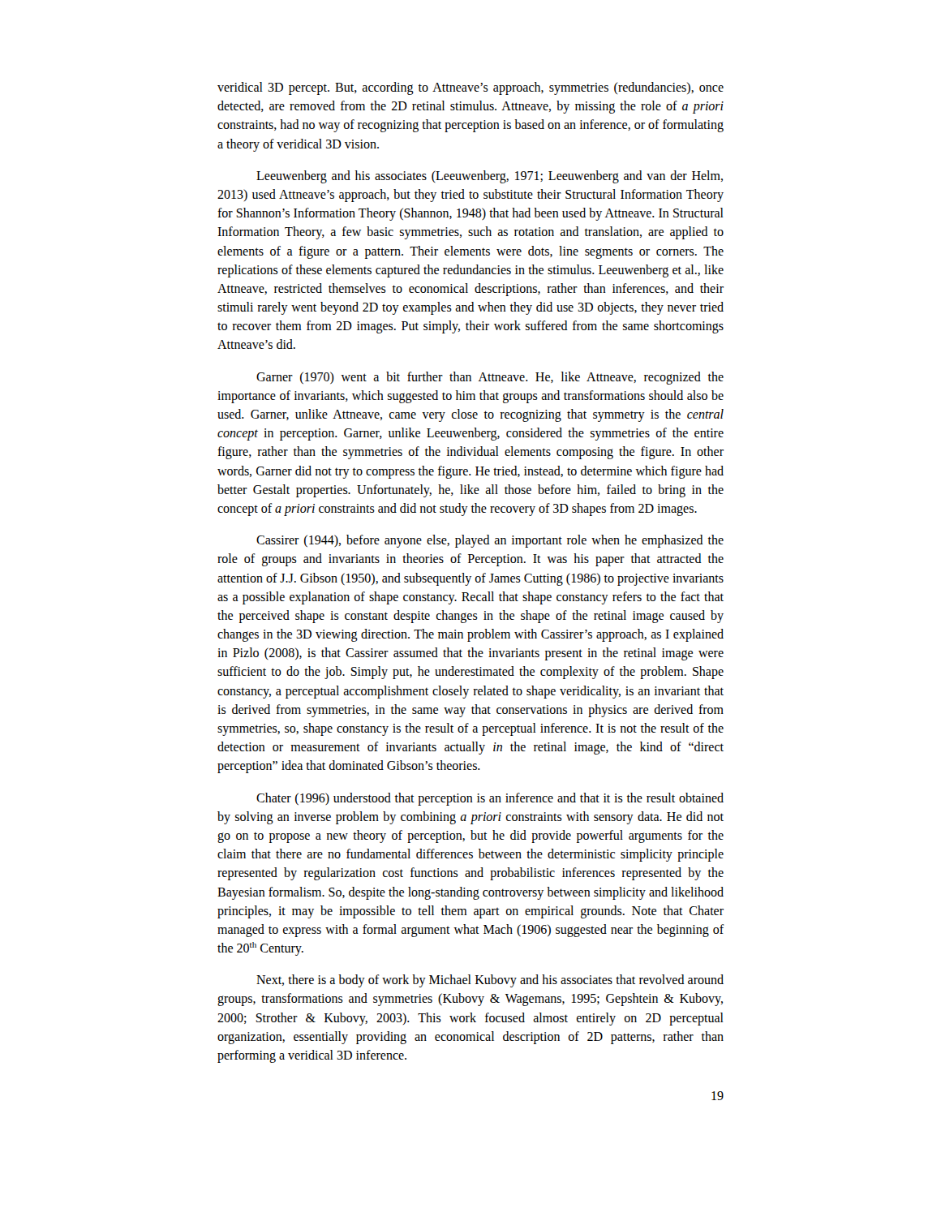veridical 3D percept. But, according to Attneave’s approach, symmetries (redundancies), once detected, are removed from the 2D retinal stimulus. Attneave, by missing the role of a priori constraints, had no way of recognizing that perception is based on an inference, or of formulating a theory of veridical 3D vision.
Leeuwenberg and his associates (Leeuwenberg, 1971; Leeuwenberg and van der Helm, 2013) used Attneave’s approach, but they tried to substitute their Structural Information Theory for Shannon’s Information Theory (Shannon, 1948) that had been used by Attneave. In Structural Information Theory, a few basic symmetries, such as rotation and translation, are applied to elements of a figure or a pattern. Their elements were dots, line segments or corners. The replications of these elements captured the redundancies in the stimulus. Leeuwenberg et al., like Attneave, restricted themselves to economical descriptions, rather than inferences, and their stimuli rarely went beyond 2D toy examples and when they did use 3D objects, they never tried to recover them from 2D images. Put simply, their work suffered from the same shortcomings Attneave’s did.
Garner (1970) went a bit further than Attneave. He, like Attneave, recognized the importance of invariants, which suggested to him that groups and transformations should also be used. Garner, unlike Attneave, came very close to recognizing that symmetry is the central concept in perception. Garner, unlike Leeuwenberg, considered the symmetries of the entire figure, rather than the symmetries of the individual elements composing the figure. In other words, Garner did not try to compress the figure. He tried, instead, to determine which figure had better Gestalt properties. Unfortunately, he, like all those before him, failed to bring in the concept of a priori constraints and did not study the recovery of 3D shapes from 2D images.
Cassirer (1944), before anyone else, played an important role when he emphasized the role of groups and invariants in theories of Perception. It was his paper that attracted the attention of J.J. Gibson (1950), and subsequently of James Cutting (1986) to projective invariants as a possible explanation of shape constancy. Recall that shape constancy refers to the fact that the perceived shape is constant despite changes in the shape of the retinal image caused by changes in the 3D viewing direction. The main problem with Cassirer’s approach, as I explained in Pizlo (2008), is that Cassirer assumed that the invariants present in the retinal image were sufficient to do the job. Simply put, he underestimated the complexity of the problem. Shape constancy, a perceptual accomplishment closely related to shape veridicality, is an invariant that is derived from symmetries, in the same way that conservations in physics are derived from symmetries, so, shape constancy is the result of a perceptual inference. It is not the result of the detection or measurement of invariants actually in the retinal image, the kind of “direct perception” idea that dominated Gibson’s theories.
Chater (1996) understood that perception is an inference and that it is the result obtained by solving an inverse problem by combining a priori constraints with sensory data. He did not go on to propose a new theory of perception, but he did provide powerful arguments for the claim that there are no fundamental differences between the deterministic simplicity principle represented by regularization cost functions and probabilistic inferences represented by the Bayesian formalism. So, despite the long-standing controversy between simplicity and likelihood principles, it may be impossible to tell them apart on empirical grounds. Note that Chater managed to express with a formal argument what Mach (1906) suggested near the beginning of the 20th Century.
Next, there is a body of work by Michael Kubovy and his associates that revolved around groups, transformations and symmetries (Kubovy & Wagemans, 1995; Gepshtein & Kubovy, 2000; Strother & Kubovy, 2003). This work focused almost entirely on 2D perceptual organization, essentially providing an economical description of 2D patterns, rather than performing a veridical 3D inference.
19